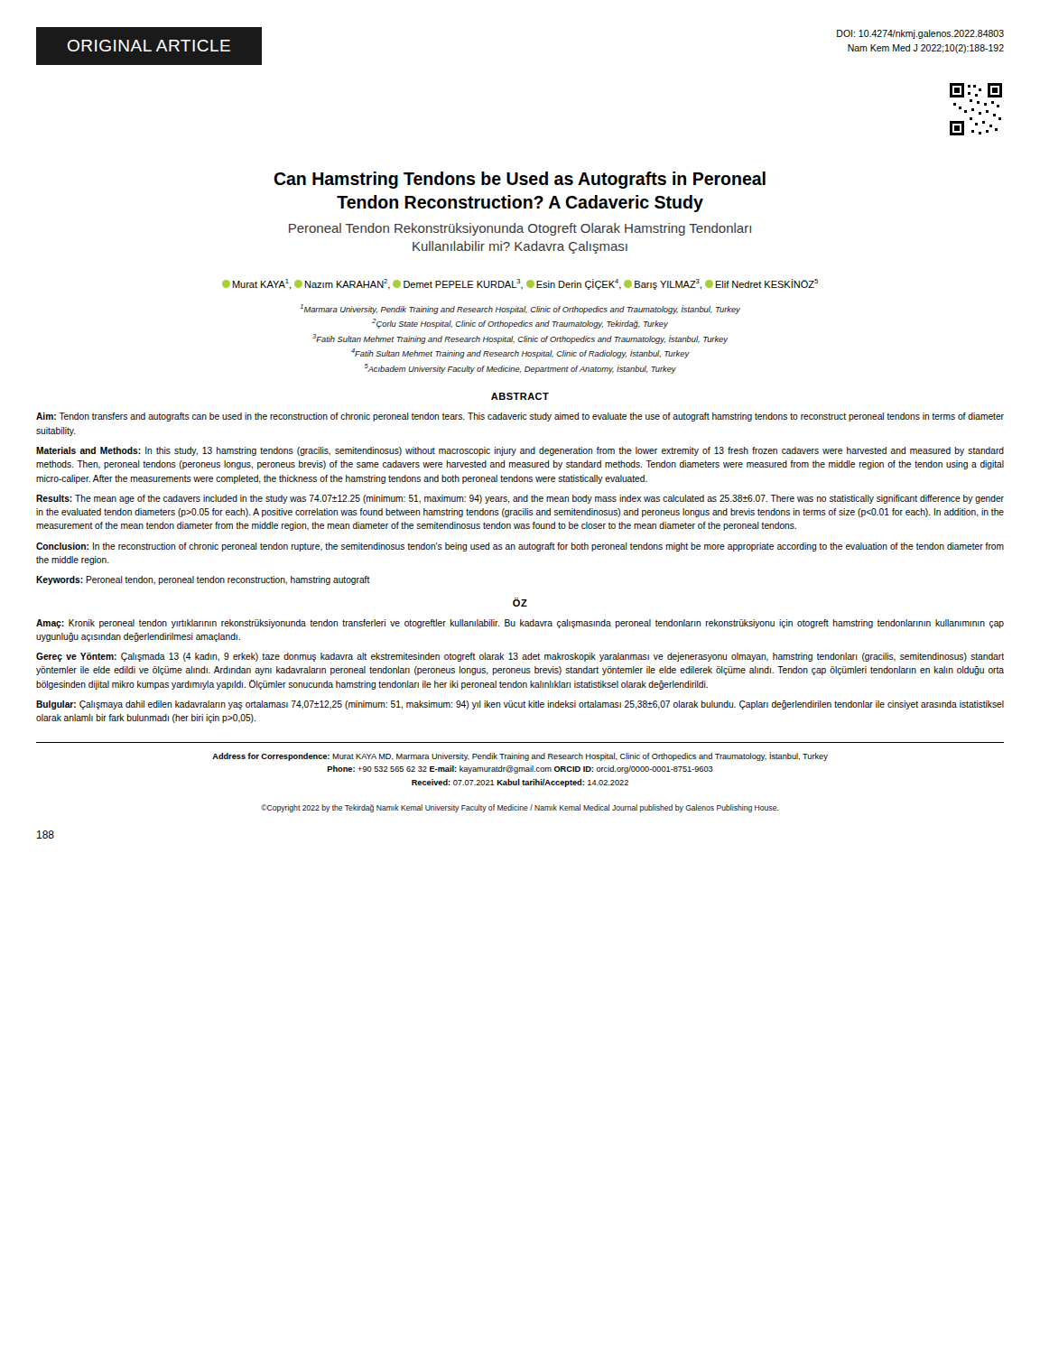ORIGINAL ARTICLE
DOI: 10.4274/nkmj.galenos.2022.84803
Nam Kem Med J 2022;10(2):188-192
Can Hamstring Tendons be Used as Autografts in Peroneal
Tendon Reconstruction? A Cadaveric Study
Peroneal Tendon Rekonstrüksiyonunda Otogreft Olarak Hamstring Tendonları
Kullanılabilir mi? Kadavra Çalışması
Murat KAYA1, Nazım KARAHAN2, Demet PEPELE KURDAL3, Esin Derin ÇİÇEK4, Barış YILMAZ3, Elif Nedret KESKİNÖZ5
1Marmara University, Pendik Training and Research Hospital, Clinic of Orthopedics and Traumatology, İstanbul, Turkey
2Çorlu State Hospital, Clinic of Orthopedics and Traumatology, Tekirdağ, Turkey
3Fatih Sultan Mehmet Training and Research Hospital, Clinic of Orthopedics and Traumatology, İstanbul, Turkey
4Fatih Sultan Mehmet Training and Research Hospital, Clinic of Radiology, İstanbul, Turkey
5Acıbadem University Faculty of Medicine, Department of Anatomy, İstanbul, Turkey
ABSTRACT
Aim: Tendon transfers and autografts can be used in the reconstruction of chronic peroneal tendon tears. This cadaveric study aimed to evaluate the use of autograft hamstring tendons to reconstruct peroneal tendons in terms of diameter suitability.
Materials and Methods: In this study, 13 hamstring tendons (gracilis, semitendinosus) without macroscopic injury and degeneration from the lower extremity of 13 fresh frozen cadavers were harvested and measured by standard methods. Then, peroneal tendons (peroneus longus, peroneus brevis) of the same cadavers were harvested and measured by standard methods. Tendon diameters were measured from the middle region of the tendon using a digital micro-caliper. After the measurements were completed, the thickness of the hamstring tendons and both peroneal tendons were statistically evaluated.
Results: The mean age of the cadavers included in the study was 74.07±12.25 (minimum: 51, maximum: 94) years, and the mean body mass index was calculated as 25.38±6.07. There was no statistically significant difference by gender in the evaluated tendon diameters (p>0.05 for each). A positive correlation was found between hamstring tendons (gracilis and semitendinosus) and peroneus longus and brevis tendons in terms of size (p<0.01 for each). In addition, in the measurement of the mean tendon diameter from the middle region, the mean diameter of the semitendinosus tendon was found to be closer to the mean diameter of the peroneal tendons.
Conclusion: In the reconstruction of chronic peroneal tendon rupture, the semitendinosus tendon's being used as an autograft for both peroneal tendons might be more appropriate according to the evaluation of the tendon diameter from the middle region.
Keywords: Peroneal tendon, peroneal tendon reconstruction, hamstring autograft
ÖZ
Amaç: Kronik peroneal tendon yırtıklarının rekonstrüksiyonunda tendon transferleri ve otogreftler kullanılabilir. Bu kadavra çalışmasında peroneal tendonların rekonstrüksiyonu için otogreft hamstring tendonlarının kullanımının çap uygunluğu açısından değerlendirilmesi amaçlandı.
Gereç ve Yöntem: Çalışmada 13 (4 kadın, 9 erkek) taze donmuş kadavra alt ekstremitesinden otogreft olarak 13 adet makroskopik yaralanması ve dejenerasyonu olmayan, hamstring tendonları (gracilis, semitendinosus) standart yöntemler ile elde edildi ve ölçüme alındı. Ardından aynı kadavraların peroneal tendonları (peroneus longus, peroneus brevis) standart yöntemler ile elde edilerek ölçüme alındı. Tendon çap ölçümleri tendonların en kalın olduğu orta bölgesinden dijital mikro kumpas yardımıyla yapıldı. Ölçümler sonucunda hamstring tendonları ile her iki peroneal tendon kalınlıkları istatistiksel olarak değerlendirildi.
Bulgular: Çalışmaya dahil edilen kadavraların yaş ortalaması 74,07±12,25 (minimum: 51, maksimum: 94) yıl iken vücut kitle indeksi ortalaması 25,38±6,07 olarak bulundu. Çapları değerlendirilen tendonlar ile cinsiyet arasında istatistiksel olarak anlamlı bir fark bulunmadı (her biri için p>0,05).
Address for Correspondence: Murat KAYA MD, Marmara University, Pendik Training and Research Hospital, Clinic of Orthopedics and Traumatology, İstanbul, Turkey
Phone: +90 532 565 62 32 E-mail: kayamuratdr@gmail.com ORCID ID: orcid.org/0000-0001-8751-9603
Received: 07.07.2021 Kabul tarihi/Accepted: 14.02.2022
©Copyright 2022 by the Tekirdağ Namık Kemal University Faculty of Medicine / Namık Kemal Medical Journal published by Galenos Publishing House.
188